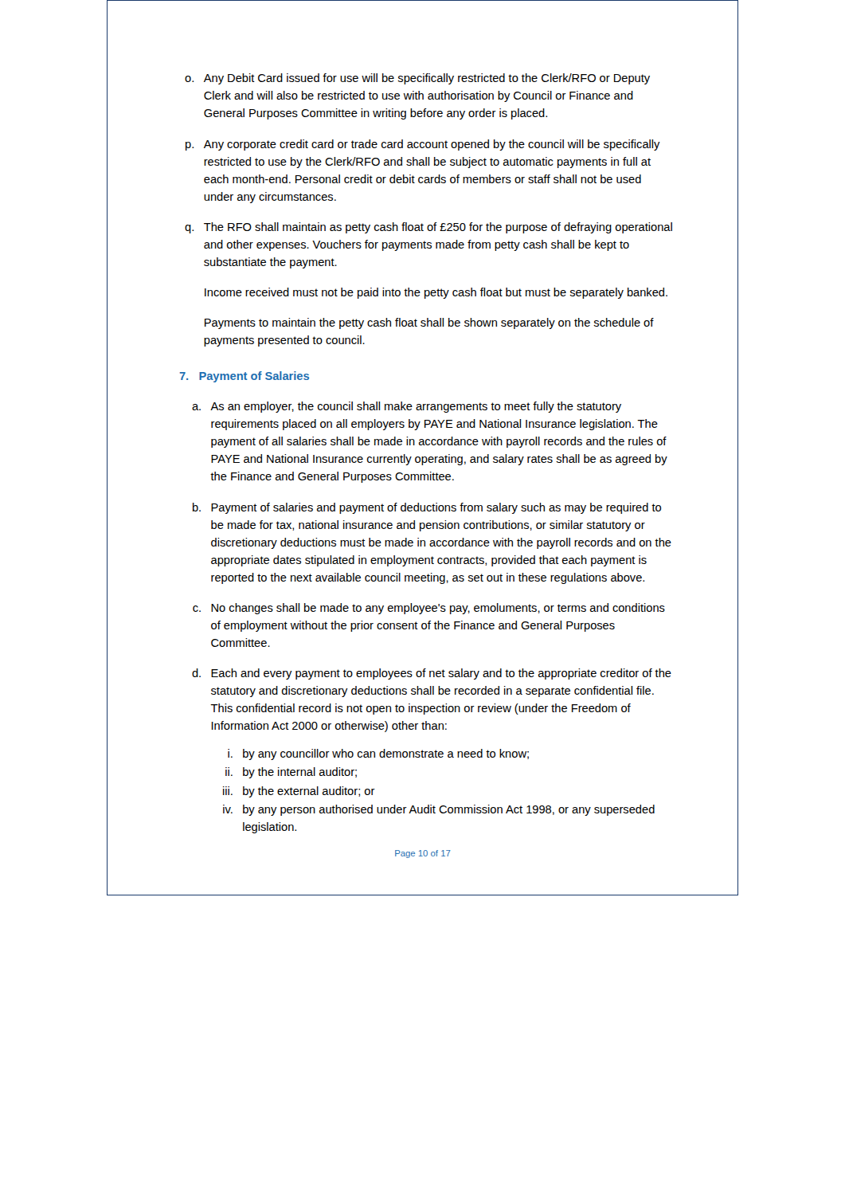Any Debit Card issued for use will be specifically restricted to the Clerk/RFO or Deputy Clerk and will also be restricted to use with authorisation by Council or Finance and General Purposes Committee in writing before any order is placed.
Any corporate credit card or trade card account opened by the council will be specifically restricted to use by the Clerk/RFO and shall be subject to automatic payments in full at each month-end. Personal credit or debit cards of members or staff shall not be used under any circumstances.
The RFO shall maintain as petty cash float of £250 for the purpose of defraying operational and other expenses. Vouchers for payments made from petty cash shall be kept to substantiate the payment.
Income received must not be paid into the petty cash float but must be separately banked.
Payments to maintain the petty cash float shall be shown separately on the schedule of payments presented to council.
7. Payment of Salaries
As an employer, the council shall make arrangements to meet fully the statutory requirements placed on all employers by PAYE and National Insurance legislation. The payment of all salaries shall be made in accordance with payroll records and the rules of PAYE and National Insurance currently operating, and salary rates shall be as agreed by the Finance and General Purposes Committee.
Payment of salaries and payment of deductions from salary such as may be required to be made for tax, national insurance and pension contributions, or similar statutory or discretionary deductions must be made in accordance with the payroll records and on the appropriate dates stipulated in employment contracts, provided that each payment is reported to the next available council meeting, as set out in these regulations above.
No changes shall be made to any employee's pay, emoluments, or terms and conditions of employment without the prior consent of the Finance and General Purposes Committee.
Each and every payment to employees of net salary and to the appropriate creditor of the statutory and discretionary deductions shall be recorded in a separate confidential file. This confidential record is not open to inspection or review (under the Freedom of Information Act 2000 or otherwise) other than:
by any councillor who can demonstrate a need to know;
by the internal auditor;
by the external auditor; or
by any person authorised under Audit Commission Act 1998, or any superseded legislation.
Page 10 of 17